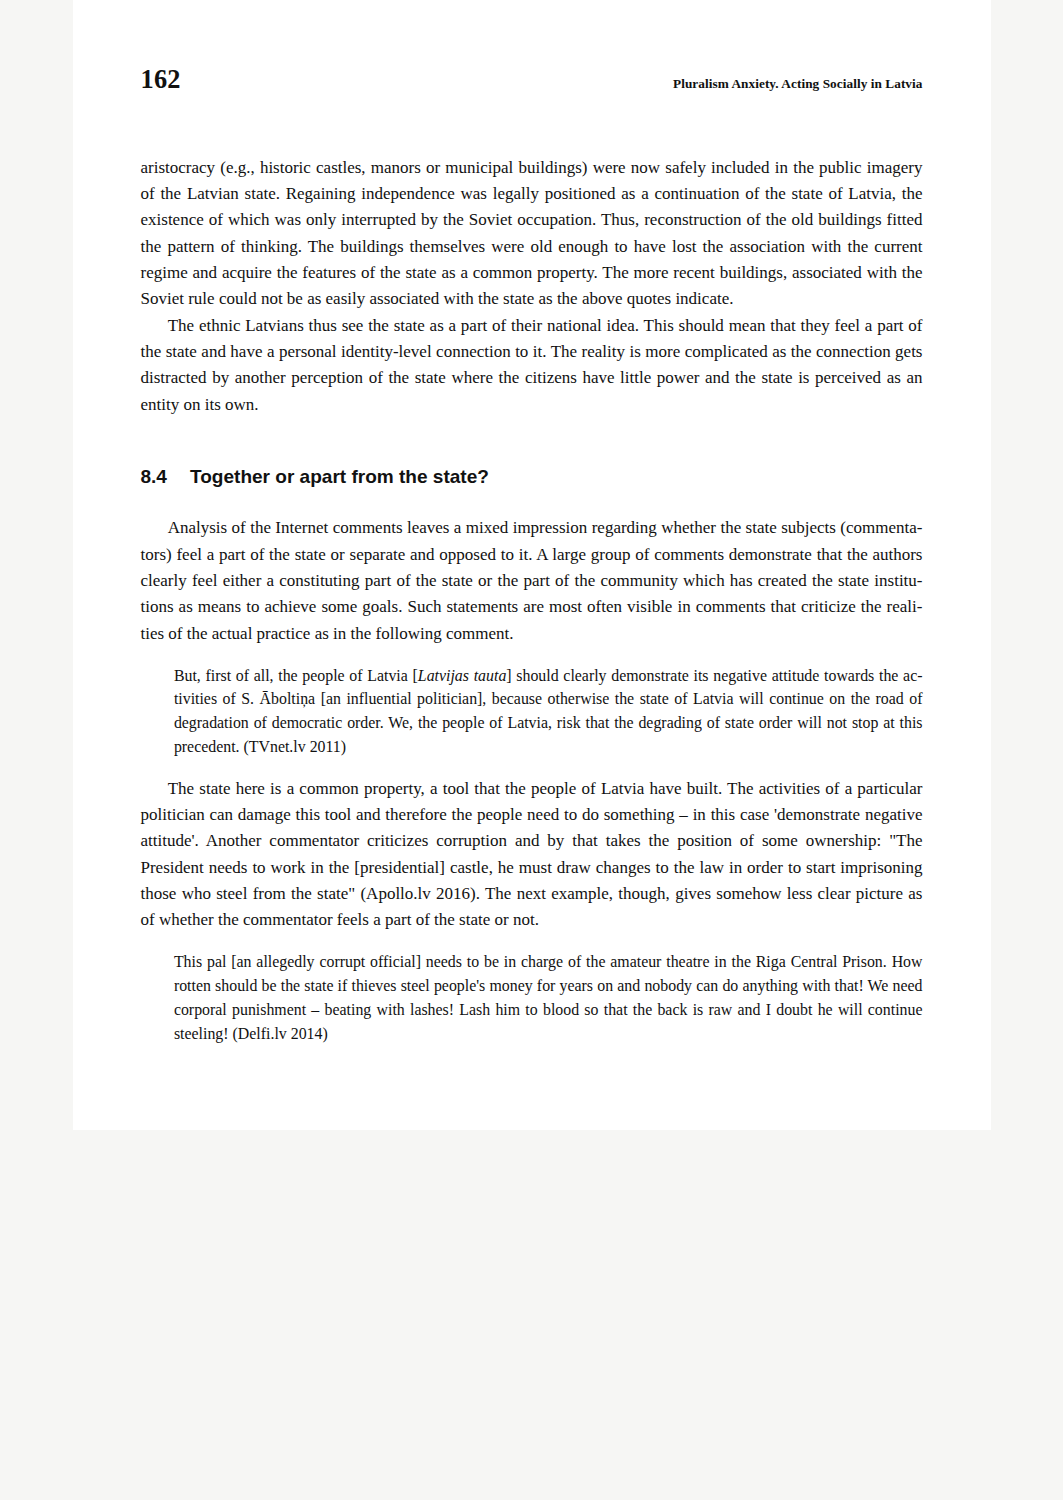162
Pluralism Anxiety. Acting Socially in Latvia
aristocracy (e.g., historic castles, manors or municipal buildings) were now safely included in the public imagery of the Latvian state. Regaining independence was legally positioned as a continuation of the state of Latvia, the existence of which was only interrupted by the Soviet occupation. Thus, reconstruction of the old buildings fitted the pattern of thinking. The buildings themselves were old enough to have lost the association with the current regime and acquire the features of the state as a common property. The more recent buildings, associated with the Soviet rule could not be as easily associated with the state as the above quotes indicate.
The ethnic Latvians thus see the state as a part of their national idea. This should mean that they feel a part of the state and have a personal identity-level connection to it. The reality is more complicated as the connection gets distracted by another perception of the state where the citizens have little power and the state is perceived as an entity on its own.
8.4 Together or apart from the state?
Analysis of the Internet comments leaves a mixed impression regarding whether the state subjects (commentators) feel a part of the state or separate and opposed to it. A large group of comments demonstrate that the authors clearly feel either a constituting part of the state or the part of the community which has created the state institutions as means to achieve some goals. Such statements are most often visible in comments that criticize the realities of the actual practice as in the following comment.
But, first of all, the people of Latvia [Latvijas tauta] should clearly demonstrate its negative attitude towards the activities of S. Āboltiņa [an influential politician], because otherwise the state of Latvia will continue on the road of degradation of democratic order. We, the people of Latvia, risk that the degrading of state order will not stop at this precedent. (TVnet.lv 2011)
The state here is a common property, a tool that the people of Latvia have built. The activities of a particular politician can damage this tool and therefore the people need to do something – in this case 'demonstrate negative attitude'. Another commentator criticizes corruption and by that takes the position of some ownership: "The President needs to work in the [presidential] castle, he must draw changes to the law in order to start imprisoning those who steel from the state" (Apollo.lv 2016). The next example, though, gives somehow less clear picture as of whether the commentator feels a part of the state or not.
This pal [an allegedly corrupt official] needs to be in charge of the amateur theatre in the Riga Central Prison. How rotten should be the state if thieves steel people's money for years on and nobody can do anything with that! We need corporal punishment – beating with lashes! Lash him to blood so that the back is raw and I doubt he will continue steeling! (Delfi.lv 2014)